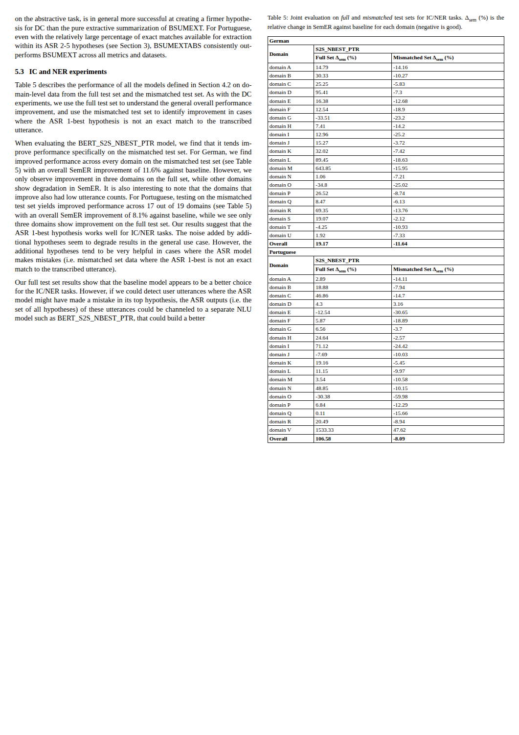on the abstractive task, is in general more successful at creating a firmer hypothesis for DC than the pure extractive summarization of BSUMEXT. For Portuguese, even with the relatively large percentage of exact matches available for extraction within its ASR 2-5 hypotheses (see Section 3), BSUMEXTABS consistently outperforms BSUMEXT across all metrics and datasets.
5.3 IC and NER experiments
Table 5 describes the performance of all the models defined in Section 4.2 on domain-level data from the full test set and the mismatched test set. As with the DC experiments, we use the full test set to understand the general overall performance improvement, and use the mismatched test set to identify improvement in cases where the ASR 1-best hypothesis is not an exact match to the transcribed utterance.
When evaluating the BERT_S2S_NBEST_PTR model, we find that it tends improve performance specifically on the mismatched test set. For German, we find improved performance across every domain on the mismatched test set (see Table 5) with an overall SemER improvement of 11.6% against baseline. However, we only observe improvement in three domains on the full set, while other domains show degradation in SemER. It is also interesting to note that the domains that improve also had low utterance counts. For Portuguese, testing on the mismatched test set yields improved performance across 17 out of 19 domains (see Table 5) with an overall SemER improvement of 8.1% against baseline, while we see only three domains show improvement on the full test set. Our results suggest that the ASR 1-best hypothesis works well for IC/NER tasks. The noise added by additional hypotheses seem to degrade results in the general use case. However, the additional hypotheses tend to be very helpful in cases where the ASR model makes mistakes (i.e. mismatched set data where the ASR 1-best is not an exact match to the transcribed utterance).
Our full test set results show that the baseline model appears to be a better choice for the IC/NER tasks. However, if we could detect user utterances where the ASR model might have made a mistake in its top hypothesis, the ASR outputs (i.e. the set of all hypotheses) of these utterances could be channeled to a separate NLU model such as BERT_S2S_NBEST_PTR, that could build a better
Table 5: Joint evaluation on full and mismatched test sets for IC/NER tasks. Δsem (%) is the relative change in SemER against baseline for each domain (negative is good).
| German |
| Domain | S2S_NBEST_PTR |
| Full Set Δ sem (%) | Mismatched Set Δ sem (%) |
| domain A | 14.79 | -14.16 |
| domain B | 30.33 | -10.27 |
| domain C | 25.25 | -5.83 |
| domain D | 95.41 | -7.3 |
| domain E | 16.38 | -12.68 |
| domain F | 12.54 | -18.9 |
| domain G | -33.51 | -23.2 |
| domain H | 7.41 | -14.2 |
| domain I | 12.96 | -25.2 |
| domain J | 15.27 | -3.72 |
| domain K | 32.02 | -7.42 |
| domain L | 89.45 | -18.63 |
| domain M | 643.85 | -15.95 |
| domain N | 1.06 | -7.21 |
| domain O | -34.8 | -25.02 |
| domain P | 26.52 | -8.74 |
| domain Q | 8.47 | -6.13 |
| domain R | 69.35 | -13.76 |
| domain S | 19.07 | -2.12 |
| domain T | -4.25 | -10.93 |
| domain U | 1.92 | -7.33 |
| Overall | 19.17 | -11.64 |
| Portuguese |
| Domain | S2S_NBEST_PTR |
| Full Set Δ sem (%) | Mismatched Set Δ sem (%) |
| domain A | 2.89 | -14.11 |
| domain B | 18.88 | -7.94 |
| domain C | 46.86 | -14.7 |
| domain D | 4.3 | 3.16 |
| domain E | -12.54 | -30.65 |
| domain F | 5.87 | -18.89 |
| domain G | 6.56 | -3.7 |
| domain H | 24.64 | -2.57 |
| domain I | 71.12 | -24.42 |
| domain J | -7.69 | -10.03 |
| domain K | 19.16 | -5.45 |
| domain L | 11.15 | -9.97 |
| domain M | 3.54 | -10.58 |
| domain N | 48.85 | -10.15 |
| domain O | -30.38 | -59.98 |
| domain P | 6.84 | -12.29 |
| domain Q | 0.11 | -15.66 |
| domain R | 20.49 | -8.94 |
| domain V | 1533.33 | 47.62 |
| Overall | 106.58 | -8.09 |